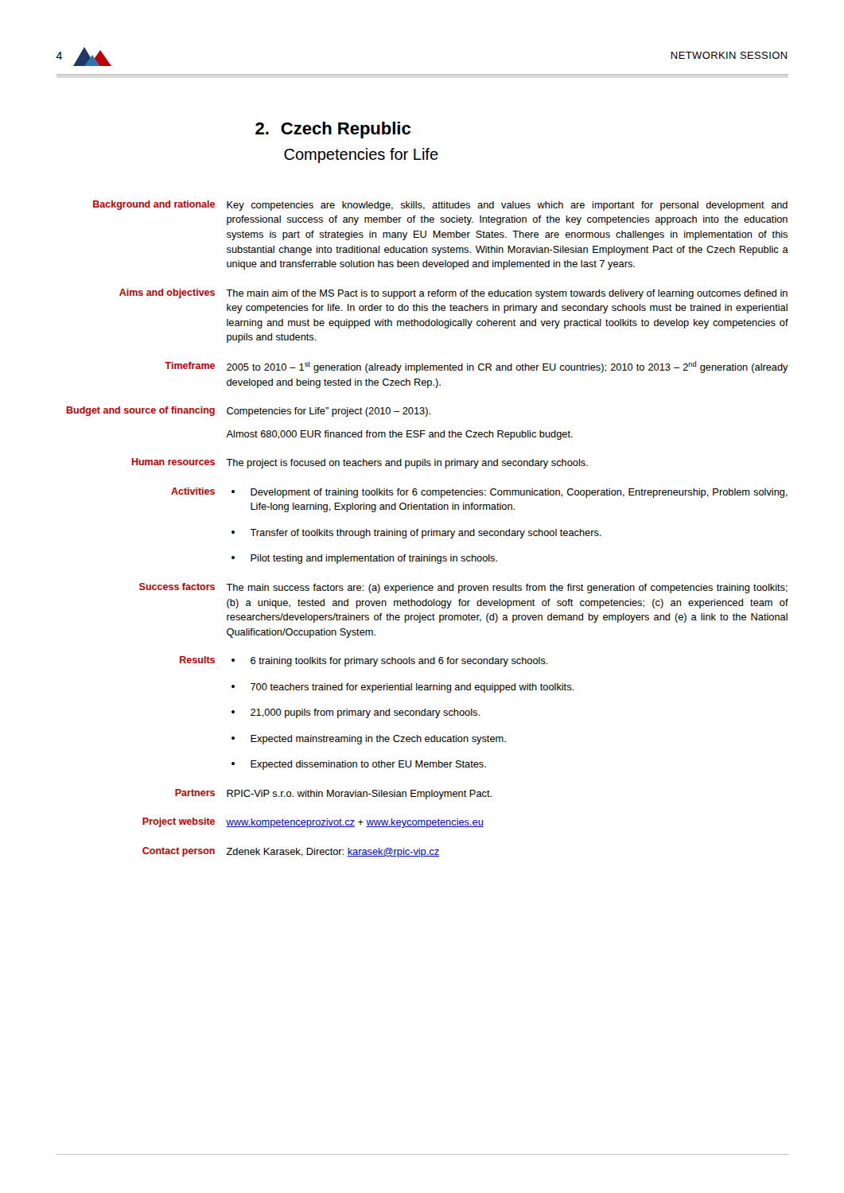4
Networkin Session
2. Czech Republic
Competencies for Life
Background and rationale
Key competencies are knowledge, skills, attitudes and values which are important for personal development and professional success of any member of the society. Integration of the key competencies approach into the education systems is part of strategies in many EU Member States. There are enormous challenges in implementation of this substantial change into traditional education systems. Within Moravian-Silesian Employment Pact of the Czech Republic a unique and transferrable solution has been developed and implemented in the last 7 years.
Aims and objectives
The main aim of the MS Pact is to support a reform of the education system towards delivery of learning outcomes defined in key competencies for life. In order to do this the teachers in primary and secondary schools must be trained in experiential learning and must be equipped with methodologically coherent and very practical toolkits to develop key competencies of pupils and students.
Timeframe
2005 to 2010 – 1st generation (already implemented in CR and other EU countries); 2010 to 2013 – 2nd generation (already developed and being tested in the Czech Rep.).
Budget and source of financing
Competencies for Life” project (2010 – 2013).
Almost 680,000 EUR financed from the ESF and the Czech Republic budget.
Human resources
The project is focused on teachers and pupils in primary and secondary schools.
Activities
Development of training toolkits for 6 competencies: Communication, Cooperation, Entrepreneurship, Problem solving, Life-long learning, Exploring and Orientation in information.
Transfer of toolkits through training of primary and secondary school teachers.
Pilot testing and implementation of trainings in schools.
Success factors
The main success factors are: (a) experience and proven results from the first generation of competencies training toolkits; (b) a unique, tested and proven methodology for development of soft competencies; (c) an experienced team of researchers/developers/trainers of the project promoter, (d) a proven demand by employers and (e) a link to the National Qualification/Occupation System.
Results
6 training toolkits for primary schools and 6 for secondary schools.
700 teachers trained for experiential learning and equipped with toolkits.
21,000 pupils from primary and secondary schools.
Expected mainstreaming in the Czech education system.
Expected dissemination to other EU Member States.
Partners
RPIC-ViP s.r.o. within Moravian-Silesian Employment Pact.
Project website
www.kompetenceprozivot.cz + www.keycompetencies.eu
Contact person
Zdenek Karasek, Director: karasek@rpic-vip.cz